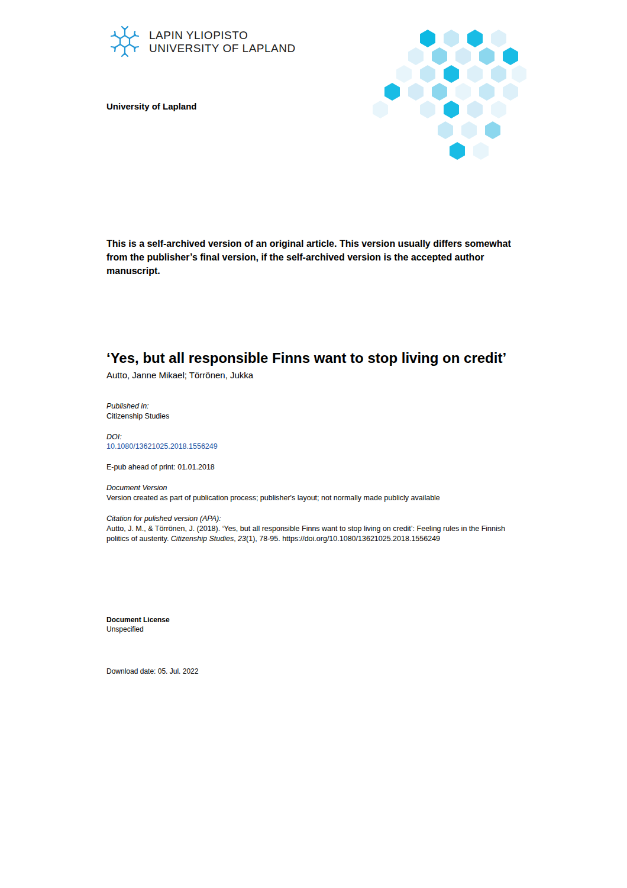LAPIN YLIOPISTO UNIVERSITY OF LAPLAND
University of Lapland
This is a self-archived version of an original article. This version usually differs somewhat from the publisher’s final version, if the self-archived version is the accepted author manuscript.
‘Yes, but all responsible Finns want to stop living on credit’
Autto, Janne Mikael; Törrönen, Jukka
Published in:
Citizenship Studies
DOI:
10.1080/13621025.2018.1556249
E-pub ahead of print: 01.01.2018
Document Version
Version created as part of publication process; publisher's layout; not normally made publicly available
Citation for pulished version (APA):
Autto, J. M., & Törrönen, J. (2018). ‘Yes, but all responsible Finns want to stop living on credit’: Feeling rules in the Finnish politics of austerity. Citizenship Studies, 23(1), 78-95. https://doi.org/10.1080/13621025.2018.1556249
Document License
Unspecified
Download date: 05. Jul. 2022